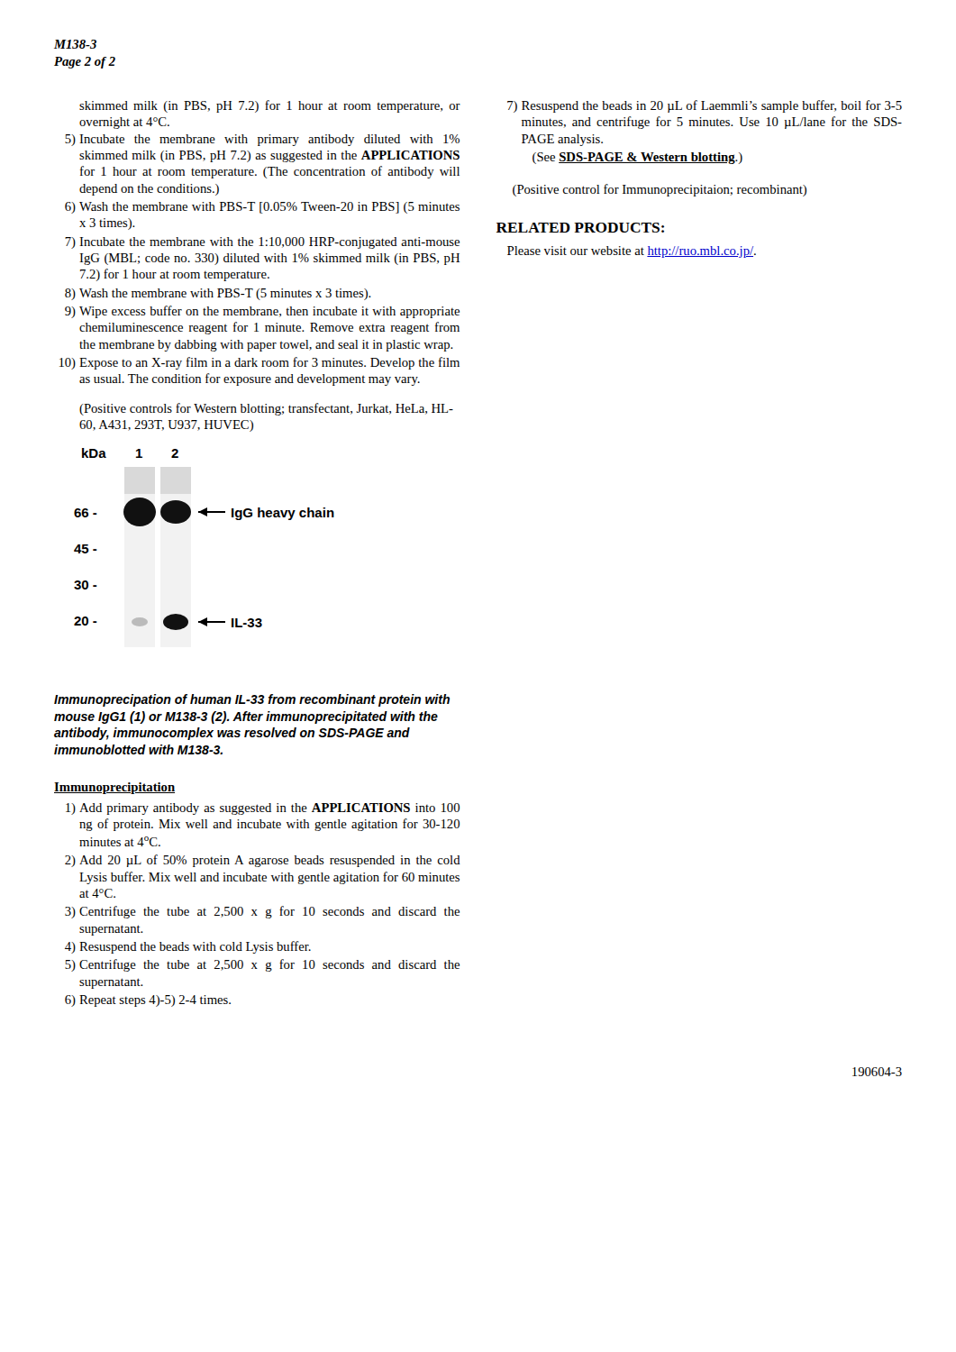M138-3
Page 2 of 2
skimmed milk (in PBS, pH 7.2) for 1 hour at room temperature, or overnight at 4°C.
5) Incubate the membrane with primary antibody diluted with 1% skimmed milk (in PBS, pH 7.2) as suggested in the APPLICATIONS for 1 hour at room temperature. (The concentration of antibody will depend on the conditions.)
6) Wash the membrane with PBS-T [0.05% Tween-20 in PBS] (5 minutes x 3 times).
7) Incubate the membrane with the 1:10,000 HRP-conjugated anti-mouse IgG (MBL; code no. 330) diluted with 1% skimmed milk (in PBS, pH 7.2) for 1 hour at room temperature.
8) Wash the membrane with PBS-T (5 minutes x 3 times).
9) Wipe excess buffer on the membrane, then incubate it with appropriate chemiluminescence reagent for 1 minute. Remove extra reagent from the membrane by dabbing with paper towel, and seal it in plastic wrap.
10) Expose to an X-ray film in a dark room for 3 minutes. Develop the film as usual. The condition for exposure and development may vary.
(Positive controls for Western blotting; transfectant, Jurkat, HeLa, HL-60, A431, 293T, U937, HUVEC)
kDa 1 2 66 - 45 - 30 - 20 - IgG heavy chain IL-33
Immunoprecipation of human IL-33 from recombinant protein with mouse IgG1 (1) or M138-3 (2). After immunoprecipitated with the antibody, immunocomplex was resolved on SDS-PAGE and immunoblotted with M138-3.
Immunoprecipitation
1) Add primary antibody as suggested in the APPLICATIONS into 100 ng of protein. Mix well and incubate with gentle agitation for 30-120 minutes at 4o C.
2) Add 20 µL of 50% protein A agarose beads resuspended in the cold Lysis buffer. Mix well and incubate with gentle agitation for 60 minutes at 4°C.
3) Centrifuge the tube at 2,500 x g for 10 seconds and discard the supernatant.
4) Resuspend the beads with cold Lysis buffer.
5) Centrifuge the tube at 2,500 x g for 10 seconds and discard the supernatant.
6) Repeat steps 4)-5) 2-4 times.
7) Resuspend the beads in 20 µL of Laemmli’s sample buffer, boil for 3-5 minutes, and centrifuge for 5 minutes. Use 10 µL/lane for the SDS-PAGE analysis.
(See SDS-PAGE & Western blotting.)
(Positive control for Immunoprecipitaion; recombinant)
RELATED PRODUCTS:
Please visit our website at http://ruo.mbl.co.jp/.
190604-3